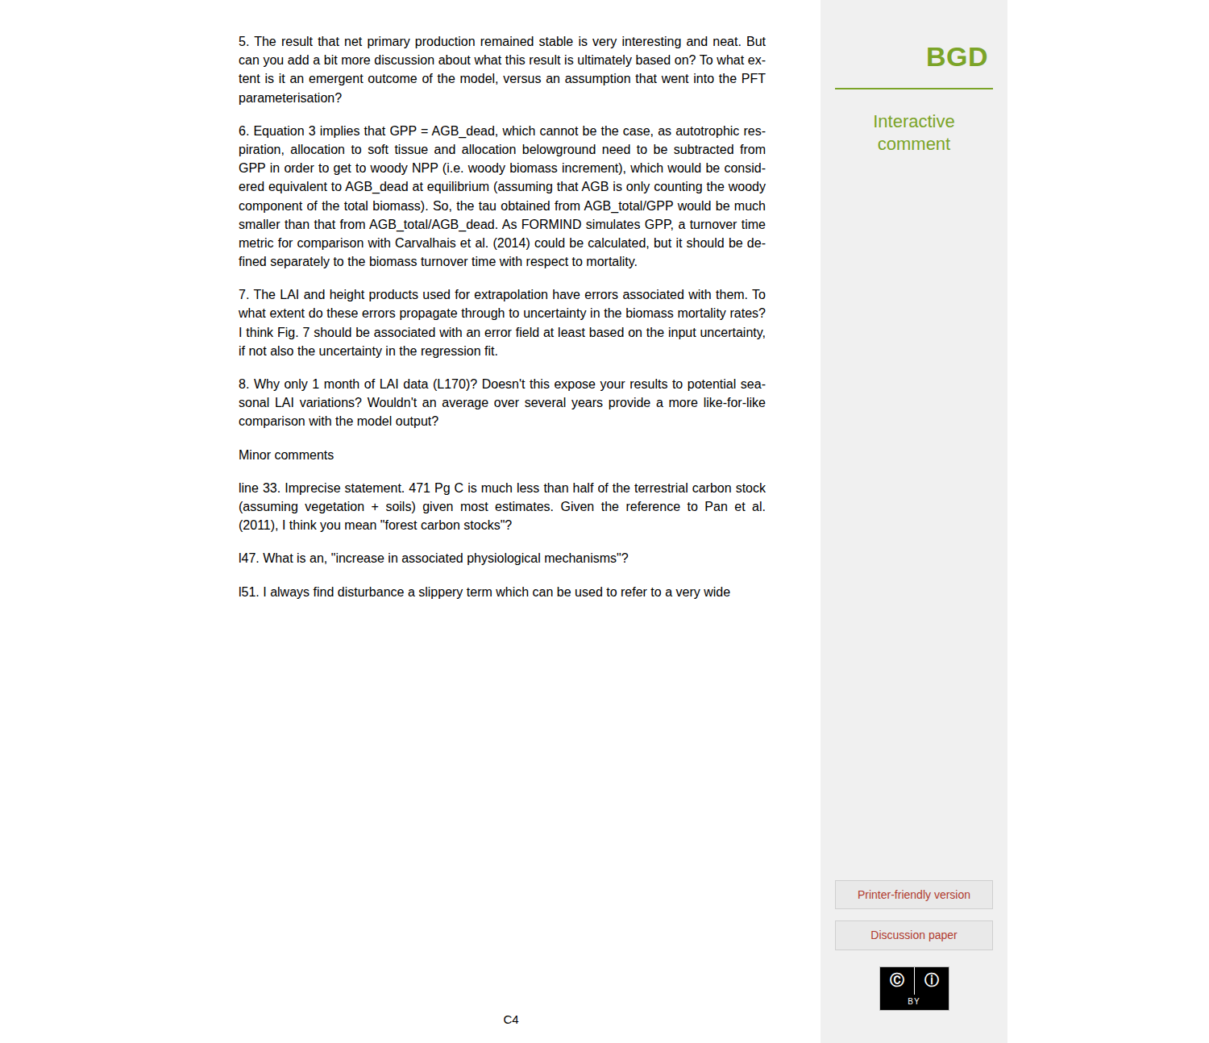5. The result that net primary production remained stable is very interesting and neat. But can you add a bit more discussion about what this result is ultimately based on? To what extent is it an emergent outcome of the model, versus an assumption that went into the PFT parameterisation?
6. Equation 3 implies that GPP = AGB_dead, which cannot be the case, as autotrophic respiration, allocation to soft tissue and allocation belowground need to be subtracted from GPP in order to get to woody NPP (i.e. woody biomass increment), which would be considered equivalent to AGB_dead at equilibrium (assuming that AGB is only counting the woody component of the total biomass). So, the tau obtained from AGB_total/GPP would be much smaller than that from AGB_total/AGB_dead. As FORMIND simulates GPP, a turnover time metric for comparison with Carvalhais et al. (2014) could be calculated, but it should be defined separately to the biomass turnover time with respect to mortality.
7. The LAI and height products used for extrapolation have errors associated with them. To what extent do these errors propagate through to uncertainty in the biomass mortality rates? I think Fig. 7 should be associated with an error field at least based on the input uncertainty, if not also the uncertainty in the regression fit.
8. Why only 1 month of LAI data (L170)? Doesn't this expose your results to potential seasonal LAI variations? Wouldn't an average over several years provide a more like-for-like comparison with the model output?
Minor comments
line 33. Imprecise statement. 471 Pg C is much less than half of the terrestrial carbon stock (assuming vegetation + soils) given most estimates. Given the reference to Pan et al. (2011), I think you mean "forest carbon stocks"?
l47. What is an, "increase in associated physiological mechanisms"?
l51. I always find disturbance a slippery term which can be used to refer to a very wide
C4
BGD
Interactive
comment
Printer-friendly version Discussion paper
Ⓒ
ⓘ
BY